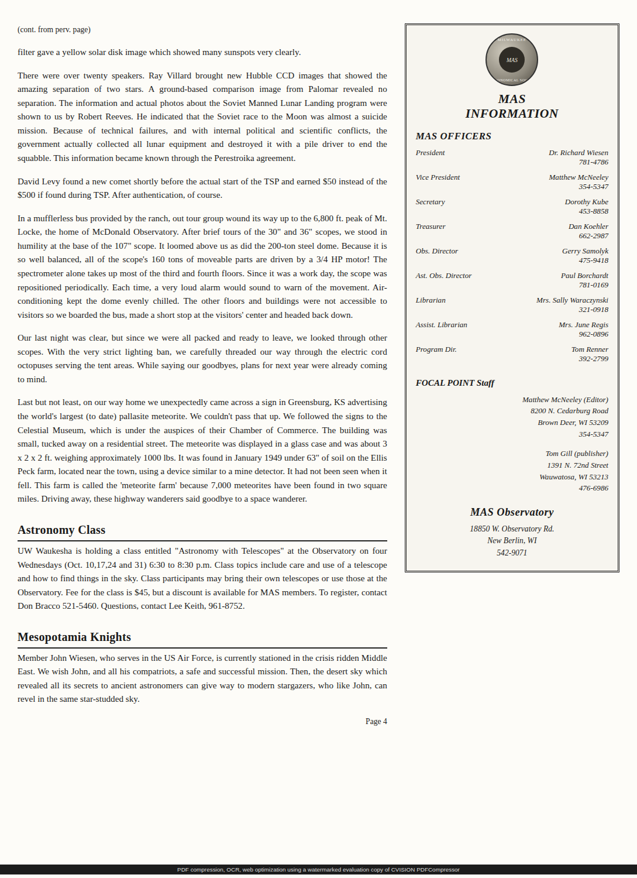(cont. from perv. page)
filter gave a yellow solar disk image which showed many sunspots very clearly.
There were over twenty speakers. Ray Villard brought new Hubble CCD images that showed the amazing separation of two stars. A ground-based comparison image from Palomar revealed no separation. The information and actual photos about the Soviet Manned Lunar Landing program were shown to us by Robert Reeves. He indicated that the Soviet race to the Moon was almost a suicide mission. Because of technical failures, and with internal political and scientific conflicts, the government actually collected all lunar equipment and destroyed it with a pile driver to end the squabble. This information became known through the Perestroika agreement.
David Levy found a new comet shortly before the actual start of the TSP and earned $50 instead of the $500 if found during TSP. After authentication, of course.
In a mufflerless bus provided by the ranch, out tour group wound its way up to the 6,800 ft. peak of Mt. Locke, the home of McDonald Observatory. After brief tours of the 30" and 36" scopes, we stood in humility at the base of the 107" scope. It loomed above us as did the 200-ton steel dome. Because it is so well balanced, all of the scope's 160 tons of moveable parts are driven by a 3/4 HP motor! The spectrometer alone takes up most of the third and fourth floors. Since it was a work day, the scope was repositioned periodically. Each time, a very loud alarm would sound to warn of the movement. Air-conditioning kept the dome evenly chilled. The other floors and buildings were not accessible to visitors so we boarded the bus, made a short stop at the visitors' center and headed back down.
Our last night was clear, but since we were all packed and ready to leave, we looked through other scopes. With the very strict lighting ban, we carefully threaded our way through the electric cord octopuses serving the tent areas. While saying our goodbyes, plans for next year were already coming to mind.
Last but not least, on our way home we unexpectedly came across a sign in Greensburg, KS advertising the world's largest (to date) pallasite meteorite. We couldn't pass that up. We followed the signs to the Celestial Museum, which is under the auspices of their Chamber of Commerce. The building was small, tucked away on a residential street. The meteorite was displayed in a glass case and was about 3 x 2 x 2 ft. weighing approximately 1000 lbs. It was found in January 1949 under 63" of soil on the Ellis Peck farm, located near the town, using a device similar to a mine detector. It had not been seen when it fell. This farm is called the 'meteorite farm' because 7,000 meteorites have been found in two square miles. Driving away, these highway wanderers said goodbye to a space wanderer.
Astronomy Class
UW Waukesha is holding a class entitled "Astronomy with Telescopes" at the Observatory on four Wednesdays (Oct. 10,17,24 and 31) 6:30 to 8:30 p.m. Class topics include care and use of a telescope and how to find things in the sky. Class participants may bring their own telescopes or use those at the Observatory. Fee for the class is $45, but a discount is available for MAS members. To register, contact Don Bracco 521-5460. Questions, contact Lee Keith, 961-8752.
Mesopotamia Knights
Member John Wiesen, who serves in the US Air Force, is currently stationed in the crisis ridden Middle East. We wish John, and all his compatriots, a safe and successful mission. Then, the desert sky which revealed all its secrets to ancient astronomers can give way to modern stargazers, who like John, can revel in the same star-studded sky.
Page 4
MAS
MAS
INFORMATION
MAS OFFICERS
| President | Dr. Richard Wiesen 781-4786 |
| Vice President | Matthew McNeeley 354-5347 |
| Secretary | Dorothy Kube 453-8858 |
| Treasurer | Dan Koehler 662-2987 |
| Obs. Director | Gerry Samolyk 475-9418 |
| Ast. Obs. Director | Paul Borchardt 781-0169 |
| Librarian | Mrs. Sally Waraczynski 321-0918 |
| Assist. Librarian | Mrs. June Regis 962-0896 |
| Program Dir. | Tom Renner 392-2799 |
FOCAL POINT Staff
Matthew McNeeley (Editor)
8200 N. Cedarburg Road
Brown Deer, WI 53209
354-5347
Tom Gill (publisher)
1391 N. 72nd Street
Wauwatosa, WI 53213
476-6986
MAS Observatory 18850 W. Observatory Rd.
New Berlin, WI
542-9071
PDF compression, OCR, web optimization using a watermarked evaluation copy of CVISION PDFCompressor